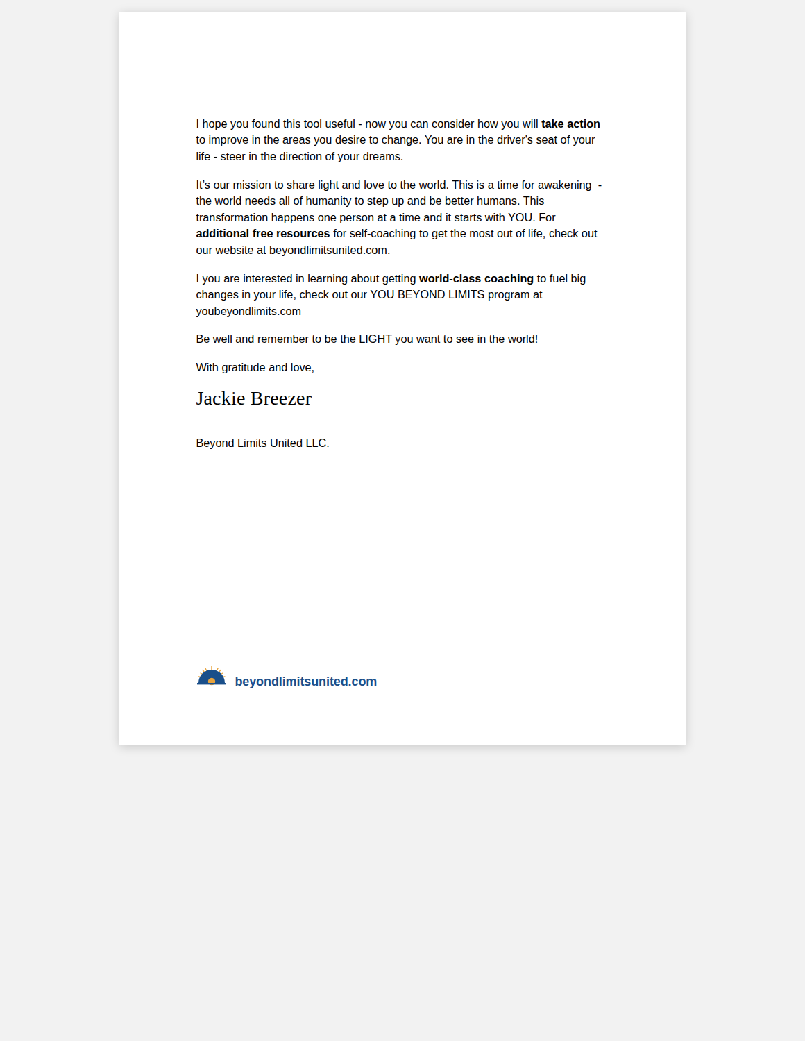I hope you found this tool useful - now you can consider how you will take action to improve in the areas you desire to change. You are in the driver's seat of your life - steer in the direction of your dreams.
It’s our mission to share light and love to the world. This is a time for awakening - the world needs all of humanity to step up and be better humans. This transformation happens one person at a time and it starts with YOU. For additional free resources for self-coaching to get the most out of life, check out our website at beyondlimitsunited.com.
I you are interested in learning about getting world-class coaching to fuel big changes in your life, check out our YOU BEYOND LIMITS program at youbeyondlimits.com
Be well and remember to be the LIGHT you want to see in the world!
With gratitude and love,
Jackie Breezer
Beyond Limits United LLC.
beyondlimitsunited.com